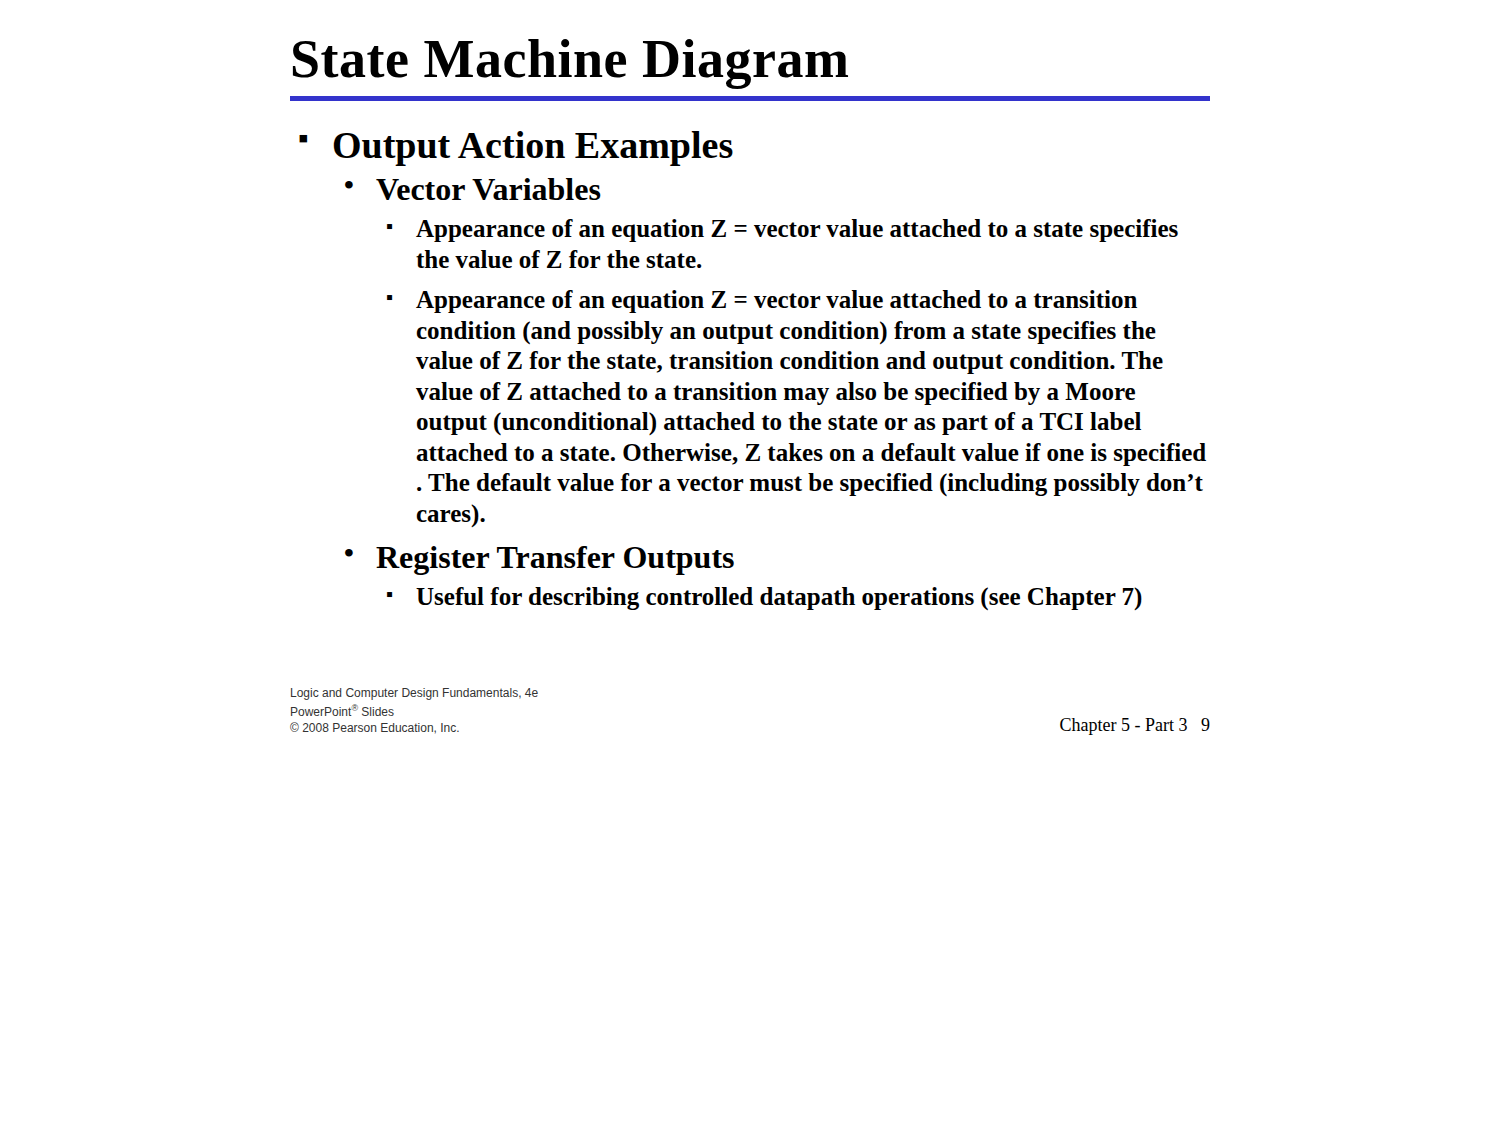State Machine Diagram
Output Action Examples
Vector Variables
Appearance of an equation Z = vector value attached to a state specifies the value of Z for the state.
Appearance of an equation Z = vector value attached to a transition condition (and possibly an output condition) from a state specifies the value of Z for the state, transition condition and output condition. The value of Z attached to a transition may also be specified by a Moore output (unconditional) attached to the state or as part of a TCI label attached to a state. Otherwise, Z takes on a default value if one is specified . The default value for a vector must be specified (including possibly don’t cares).
Register Transfer Outputs
Useful for describing controlled datapath operations (see Chapter 7)
Logic and Computer Design Fundamentals, 4e
PowerPoint® Slides
© 2008 Pearson Education, Inc.
Chapter 5 - Part 3 9